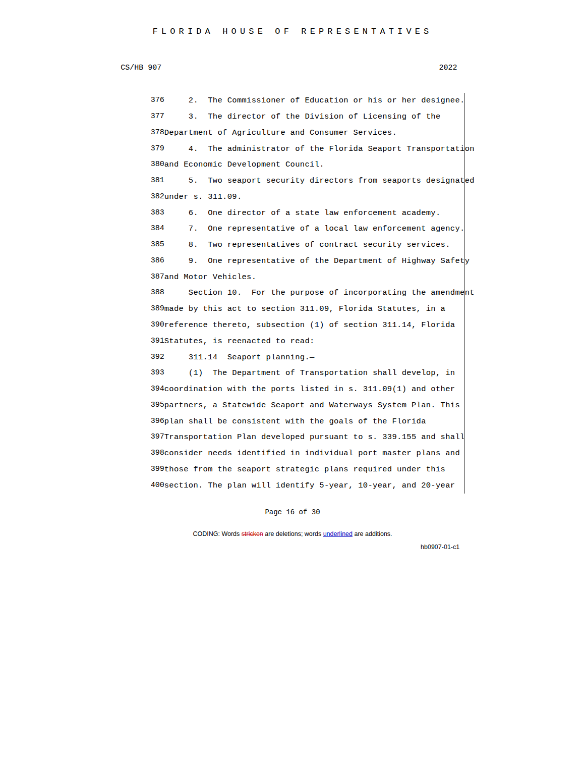FLORIDA HOUSE OF REPRESENTATIVES
CS/HB 907 2022
| 376 | 2. The Commissioner of Education or his or her designee. |
| 377 | 3. The director of the Division of Licensing of the |
| 378 | Department of Agriculture and Consumer Services. |
| 379 | 4. The administrator of the Florida Seaport Transportation |
| 380 | and Economic Development Council. |
| 381 | 5. Two seaport security directors from seaports designated |
| 382 | under s. 311.09. |
| 383 | 6. One director of a state law enforcement academy. |
| 384 | 7. One representative of a local law enforcement agency. |
| 385 | 8. Two representatives of contract security services. |
| 386 | 9. One representative of the Department of Highway Safety |
| 387 | and Motor Vehicles. |
| 388 | Section 10. For the purpose of incorporating the amendment |
| 389 | made by this act to section 311.09, Florida Statutes, in a |
| 390 | reference thereto, subsection (1) of section 311.14, Florida |
| 391 | Statutes, is reenacted to read: |
| 392 | 311.14 Seaport planning.— |
| 393 | (1) The Department of Transportation shall develop, in |
| 394 | coordination with the ports listed in s. 311.09(1) and other |
| 395 | partners, a Statewide Seaport and Waterways System Plan. This |
| 396 | plan shall be consistent with the goals of the Florida |
| 397 | Transportation Plan developed pursuant to s. 339.155 and shall |
| 398 | consider needs identified in individual port master plans and |
| 399 | those from the seaport strategic plans required under this |
| 400 | section. The plan will identify 5-year, 10-year, and 20-year |
Page 16 of 30
CODING: Words stricken are deletions; words underlined are additions.
hb0907-01-c1